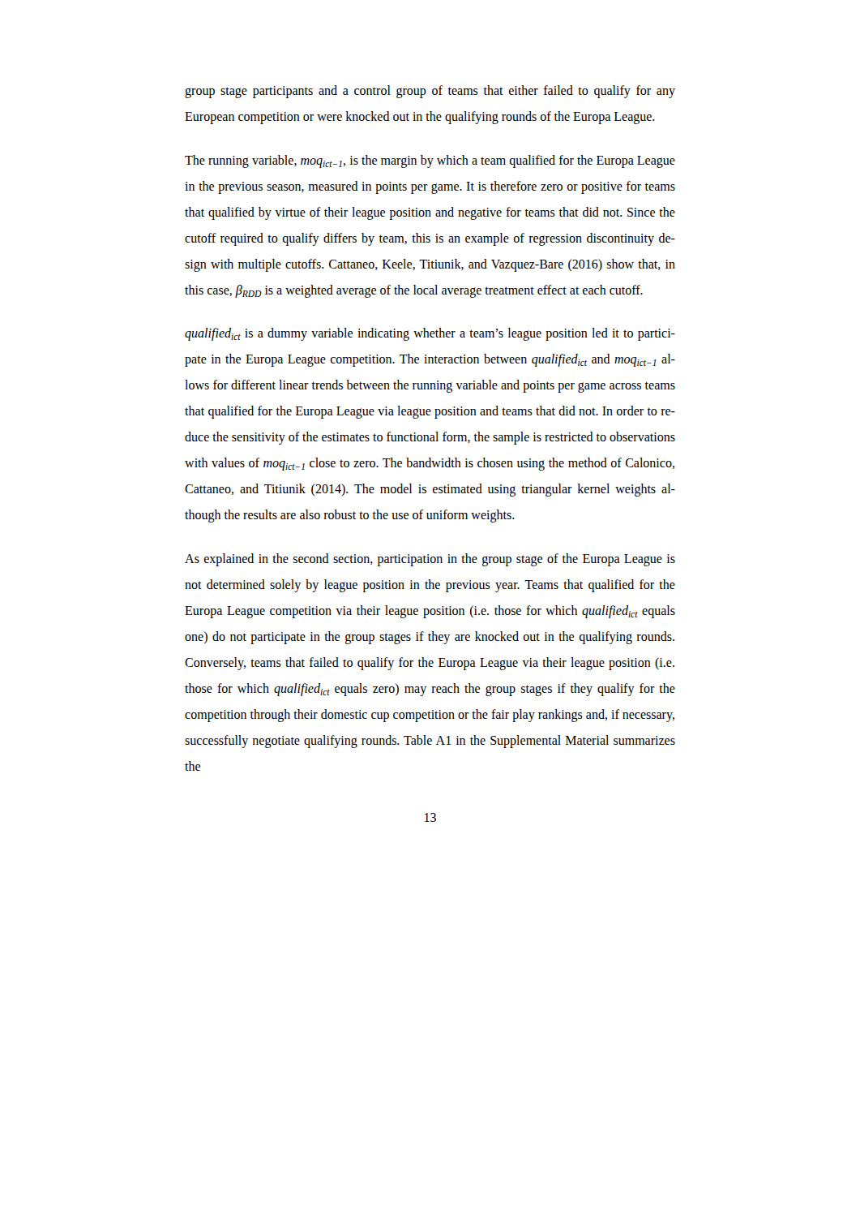group stage participants and a control group of teams that either failed to qualify for any European competition or were knocked out in the qualifying rounds of the Europa League.
The running variable, moqict−1, is the margin by which a team qualified for the Europa League in the previous season, measured in points per game. It is therefore zero or positive for teams that qualified by virtue of their league position and negative for teams that did not. Since the cutoff required to qualify differs by team, this is an example of regression discontinuity design with multiple cutoffs. Cattaneo, Keele, Titiunik, and Vazquez-Bare (2016) show that, in this case, βRDD is a weighted average of the local average treatment effect at each cutoff.
qualifiedict is a dummy variable indicating whether a team’s league position led it to participate in the Europa League competition. The interaction between qualifiedict and moqict−1 allows for different linear trends between the running variable and points per game across teams that qualified for the Europa League via league position and teams that did not. In order to reduce the sensitivity of the estimates to functional form, the sample is restricted to observations with values of moqict−1 close to zero. The bandwidth is chosen using the method of Calonico, Cattaneo, and Titiunik (2014). The model is estimated using triangular kernel weights although the results are also robust to the use of uniform weights.
As explained in the second section, participation in the group stage of the Europa League is not determined solely by league position in the previous year. Teams that qualified for the Europa League competition via their league position (i.e. those for which qualifiedict equals one) do not participate in the group stages if they are knocked out in the qualifying rounds. Conversely, teams that failed to qualify for the Europa League via their league position (i.e. those for which qualifiedict equals zero) may reach the group stages if they qualify for the competition through their domestic cup competition or the fair play rankings and, if necessary, successfully negotiate qualifying rounds. Table A1 in the Supplemental Material summarizes the
13